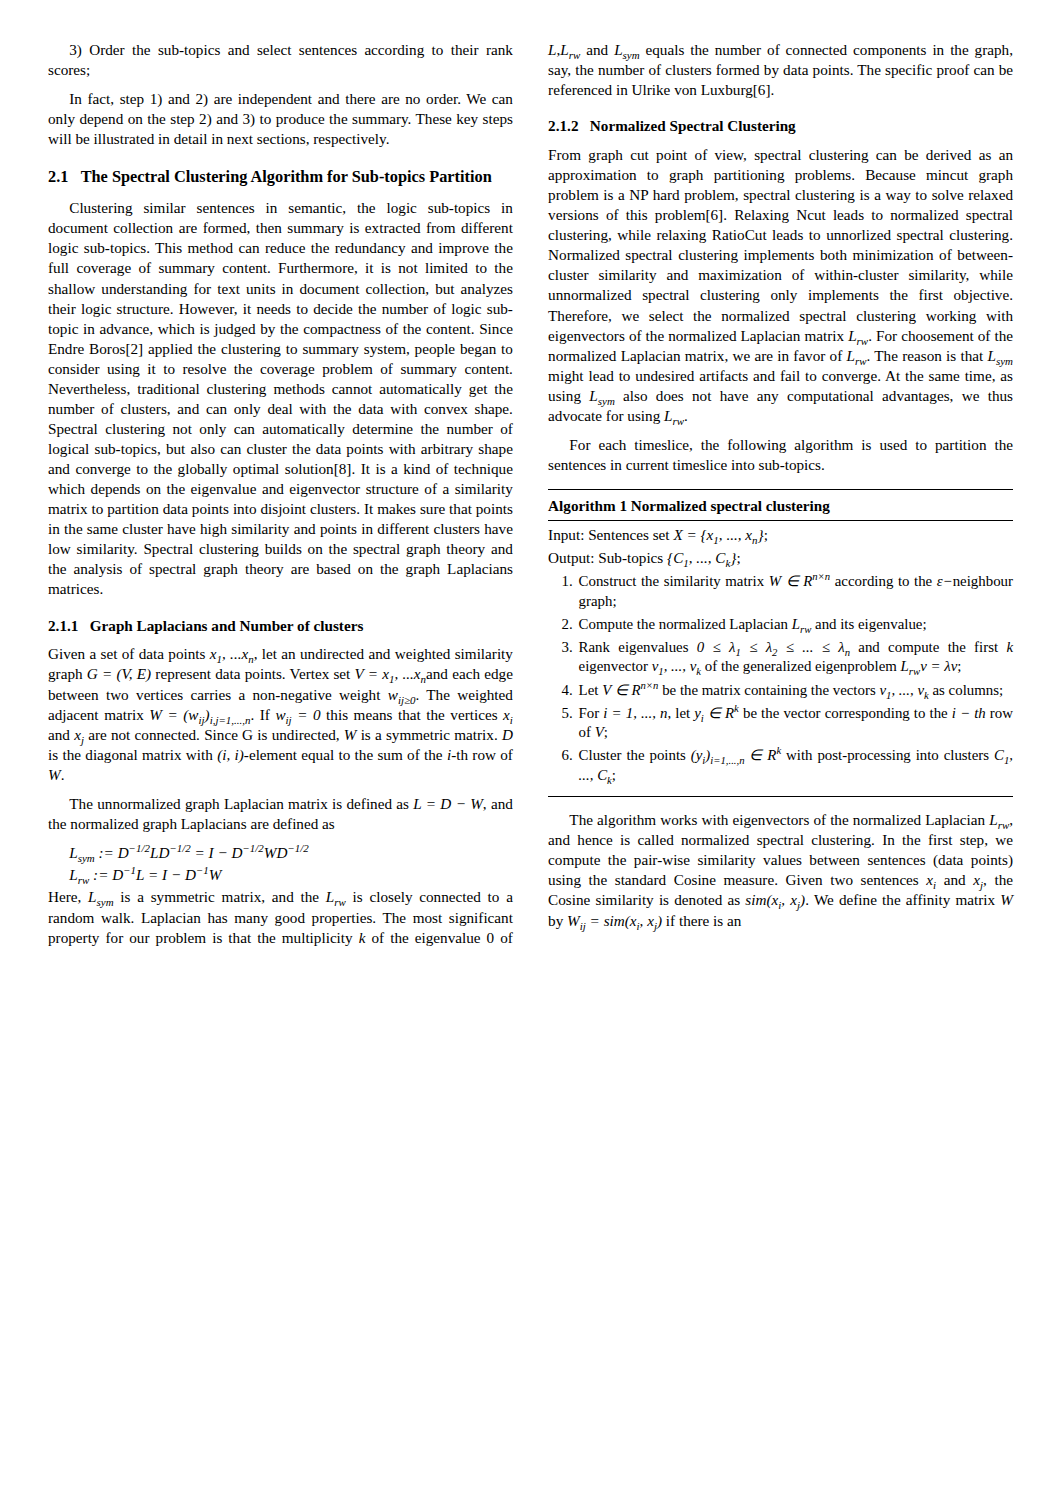3) Order the sub-topics and select sentences according to their rank scores;
In fact, step 1) and 2) are independent and there are no order. We can only depend on the step 2) and 3) to produce the summary. These key steps will be illustrated in detail in next sections, respectively.
2.1 The Spectral Clustering Algorithm for Sub-topics Partition
Clustering similar sentences in semantic, the logic sub-topics in document collection are formed, then summary is extracted from different logic sub-topics. This method can reduce the redundancy and improve the full coverage of summary content. Furthermore, it is not limited to the shallow understanding for text units in document collection, but analyzes their logic structure. However, it needs to decide the number of logic sub-topic in advance, which is judged by the compactness of the content. Since Endre Boros[2] applied the clustering to summary system, people began to consider using it to resolve the coverage problem of summary content. Nevertheless, traditional clustering methods cannot automatically get the number of clusters, and can only deal with the data with convex shape. Spectral clustering not only can automatically determine the number of logical sub-topics, but also can cluster the data points with arbitrary shape and converge to the globally optimal solution[8]. It is a kind of technique which depends on the eigenvalue and eigenvector structure of a similarity matrix to partition data points into disjoint clusters. It makes sure that points in the same cluster have high similarity and points in different clusters have low similarity. Spectral clustering builds on the spectral graph theory and the analysis of spectral graph theory are based on the graph Laplacians matrices.
2.1.1 Graph Laplacians and Number of clusters
Given a set of data points x1, ...xn, let an undirected and weighted similarity graph G = (V, E) represent data points. Vertex set V = x1, ...xnand each edge between two vertices carries a non-negative weight wij≥0. The weighted adjacent matrix W = (wij)i,j=1,...,n. If wij = 0 this means that the vertices xi and xj are not connected. Since G is undirected, W is a symmetric matrix. D is the diagonal matrix with (i, i)-element equal to the sum of the i-th row of W.
The unnormalized graph Laplacian matrix is defined as L = D − W, and the normalized graph Laplacians are defined as
Lsym := D−1/2LD−1/2 = I − D−1/2WD−1/2
Lrw := D−1L = I − D−1W
Here, Lsym is a symmetric matrix, and the Lrw is closely connected to a random walk. Laplacian has many good properties. The most significant property for our problem is that the multiplicity k of the eigenvalue 0 of L,Lrw and Lsym equals the number of connected components in the graph, say, the number of clusters formed by data points. The specific proof can be referenced in Ulrike von Luxburg[6].
2.1.2 Normalized Spectral Clustering
From graph cut point of view, spectral clustering can be derived as an approximation to graph partitioning problems. Because mincut graph problem is a NP hard problem, spectral clustering is a way to solve relaxed versions of this problem[6]. Relaxing Ncut leads to normalized spectral clustering, while relaxing RatioCut leads to unnorlized spectral clustering. Normalized spectral clustering implements both minimization of between-cluster similarity and maximization of within-cluster similarity, while unnormalized spectral clustering only implements the first objective. Therefore, we select the normalized spectral clustering working with eigenvectors of the normalized Laplacian matrix Lrw. For choosement of the normalized Laplacian matrix, we are in favor of Lrw. The reason is that Lsym might lead to undesired artifacts and fail to converge. At the same time, as using Lsym also does not have any computational advantages, we thus advocate for using Lrw.
For each timeslice, the following algorithm is used to partition the sentences in current timeslice into sub-topics.
Algorithm 1 Normalized spectral clustering
Input: Sentences set X = {x1, ..., xn};
Output: Sub-topics {C1, ..., Ck};
Construct the similarity matrix W ∈ Rn×n according to the ε−neighbour graph;
Compute the normalized Laplacian Lrw and its eigenvalue;
Rank eigenvalues 0 ≤ λ1 ≤ λ2 ≤ ... ≤ λn and compute the first k eigenvector v1, ..., vk of the generalized eigenproblem Lrwv = λv;
Let V ∈ Rn×n be the matrix containing the vectors v1, ..., vk as columns;
For i = 1, ..., n, let yi ∈ Rk be the vector corresponding to the i − th row of V;
Cluster the points (yi)i=1,...,n ∈ Rk with post-processing into clusters C1, ..., Ck;
The algorithm works with eigenvectors of the normalized Laplacian Lrw, and hence is called normalized spectral clustering. In the first step, we compute the pair-wise similarity values between sentences (data points) using the standard Cosine measure. Given two sentences xi and xj, the Cosine similarity is denoted as sim(xi, xj). We define the affinity matrix W by Wij = sim(xi, xj) if there is an